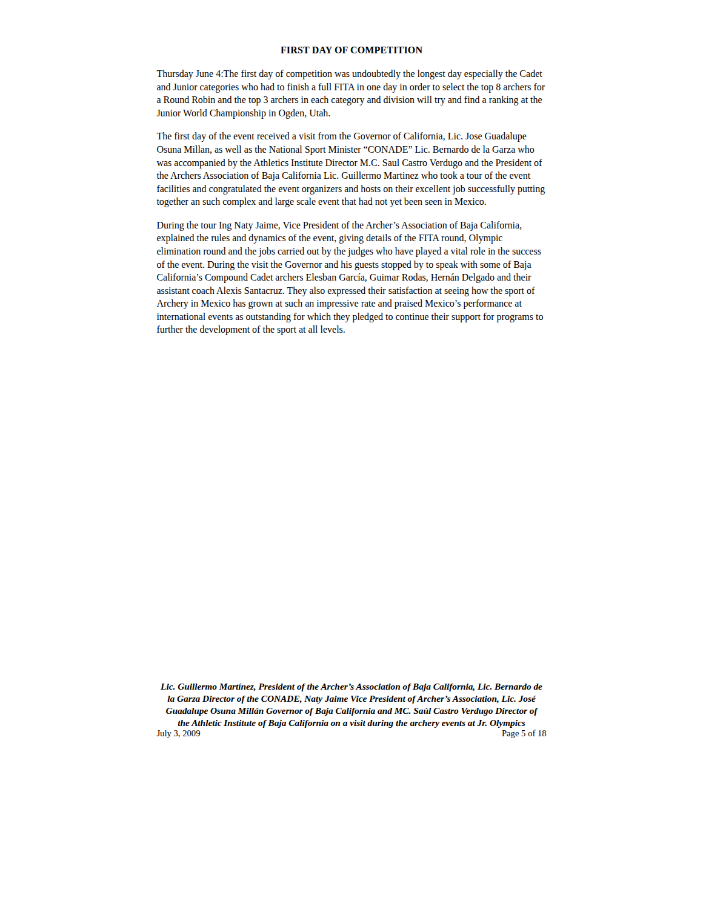FIRST DAY OF COMPETITION
Thursday June 4:The first day of competition was undoubtedly the longest day especially the Cadet and Junior categories who had to finish a full FITA in one day in order to select the top 8 archers for a Round Robin and the top 3 archers in each category and division will try and find a ranking at the Junior World Championship in Ogden, Utah.
The first day of the event received a visit from the Governor of California, Lic. Jose Guadalupe Osuna Millan, as well as the National Sport Minister “CONADE” Lic. Bernardo de la Garza who was accompanied by the Athletics Institute Director M.C. Saul Castro Verdugo and the President of the Archers Association of Baja California Lic. Guillermo Martinez who took a tour of the event facilities and congratulated the event organizers and hosts on their excellent job successfully putting together an such complex and large scale event that had not yet been seen in Mexico.
During the tour Ing Naty Jaime, Vice President of the Archer’s Association of Baja California, explained the rules and dynamics of the event, giving details of the FITA round, Olympic elimination round and the jobs carried out by the judges who have played a vital role in the success of the event. During the visit the Governor and his guests stopped by to speak with some of Baja California’s Compound Cadet archers Elesban García, Guimar Rodas, Hernán Delgado and their assistant coach Alexis Santacruz. They also expressed their satisfaction at seeing how the sport of Archery in Mexico has grown at such an impressive rate and praised Mexico’s performance at international events as outstanding for which they pledged to continue their support for programs to further the development of the sport at all levels.
Lic. Guillermo Martínez, President of the Archer’s Association of Baja California, Lic. Bernardo de la Garza Director of the CONADE, Naty Jaime Vice President of Archer’s Association, Lic. José Guadalupe Osuna Millán Governor of Baja California and MC. Saúl Castro Verdugo Director of the Athletic Institute of Baja California on a visit during the archery events at Jr. Olympics
July 3, 2009 Page 5 of 18